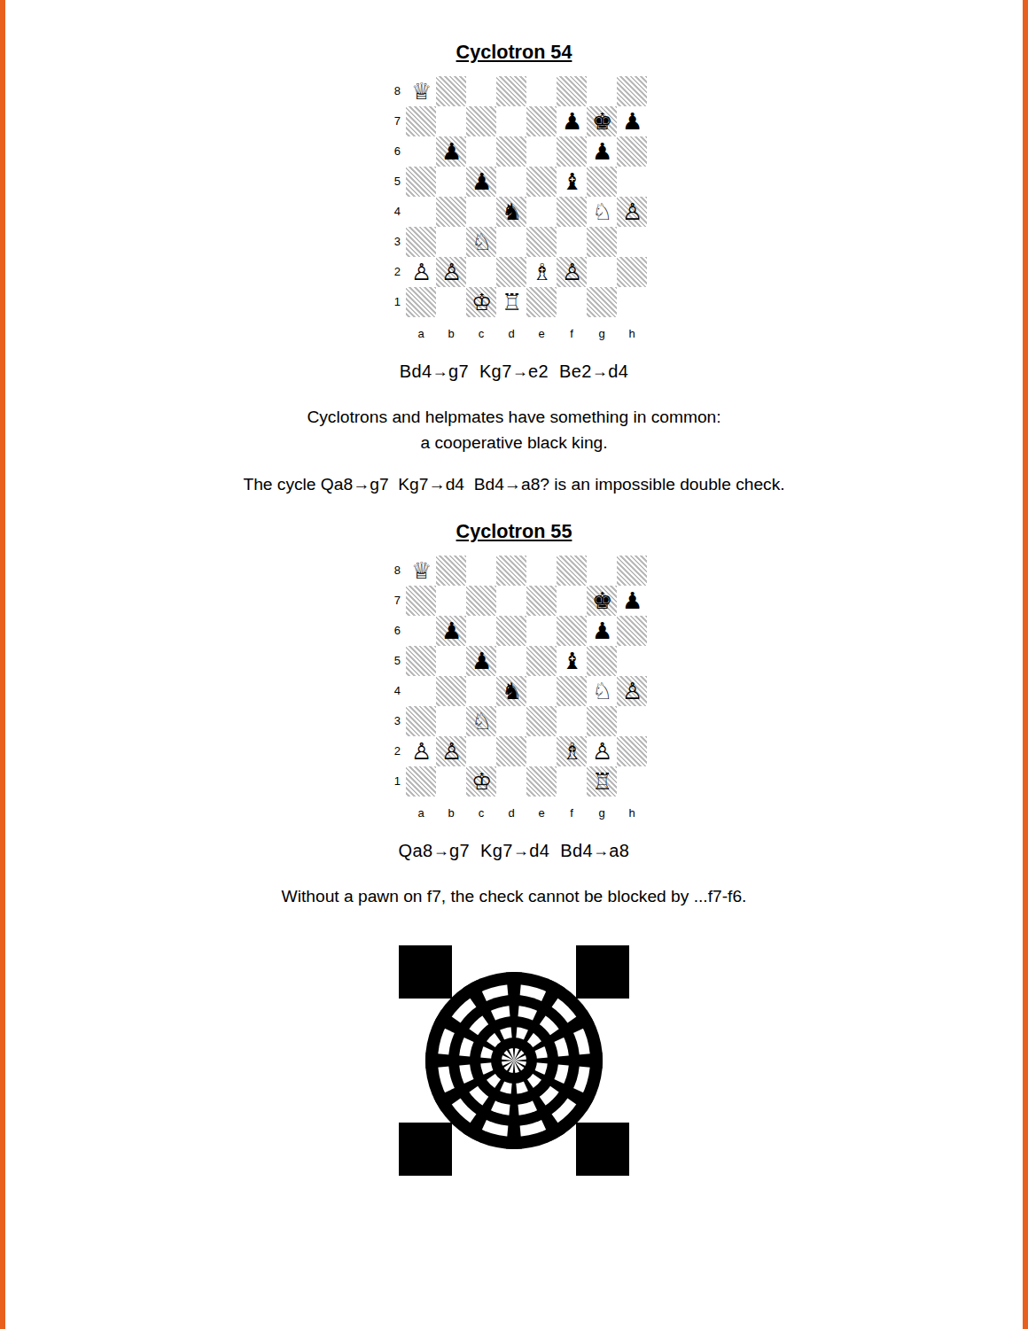Cyclotron 54
| 8 | ♕ | | | | | | | |
| 7 | | | | | | ♟ | ♚ | ♟ |
| 6 | | ♟ | | | | | ♟ | |
| 5 | | | ♟ | | | ♝ | | |
| 4 | | | | ♞ | | | ♘ | ♙ |
| 3 | | | ♘ | | | | | |
| 2 | ♙ | ♙ | | | ♗ | ♙ | | |
| 1 | | | ♔ | ♖ | | | | |
| | a | b | c | d | e | f | g | h |
Bd4→g7 Kg7→e2 Be2→d4
Cyclotrons and helpmates have something in common:
a cooperative black king.
The cycle Qa8→g7 Kg7→d4 Bd4→a8? is an impossible double check.
Cyclotron 55
| 8 | ♕ | | | | | | | |
| 7 | | | | | | | ♚ | ♟ |
| 6 | | ♟ | | | | | ♟ | |
| 5 | | | ♟ | | | ♝ | | |
| 4 | | | | ♞ | | | ♘ | ♙ |
| 3 | | | ♘ | | | | | |
| 2 | ♙ | ♙ | | | | ♗ | ♙ | |
| 1 | | | ♔ | | | | ♖ | |
| | a | b | c | d | e | f | g | h |
Qa8→g7 Kg7→d4 Bd4→a8
Without a pawn on f7, the check cannot be blocked by ...f7-f6.